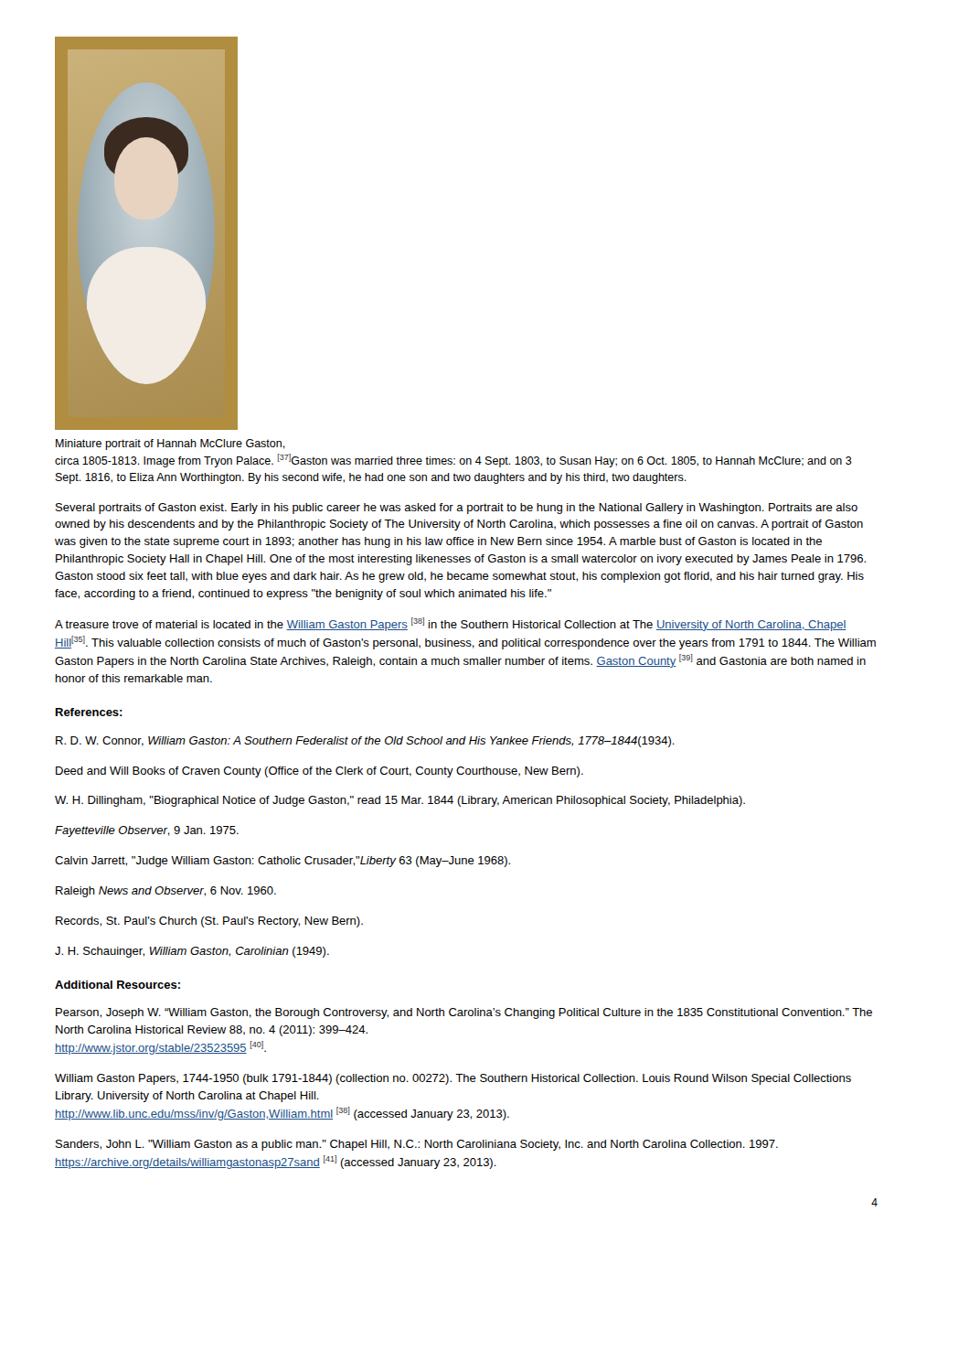Miniature portrait of Hannah McClure Gaston,
circa 1805-1813. Image from Tryon Palace. [37]Gaston was married three times: on 4 Sept. 1803, to Susan Hay; on 6 Oct. 1805, to Hannah McClure; and on 3 Sept. 1816, to Eliza Ann Worthington. By his second wife, he had one son and two daughters and by his third, two daughters.
Several portraits of Gaston exist. Early in his public career he was asked for a portrait to be hung in the National Gallery in Washington. Portraits are also owned by his descendents and by the Philanthropic Society of The University of North Carolina, which possesses a fine oil on canvas. A portrait of Gaston was given to the state supreme court in 1893; another has hung in his law office in New Bern since 1954. A marble bust of Gaston is located in the Philanthropic Society Hall in Chapel Hill. One of the most interesting likenesses of Gaston is a small watercolor on ivory executed by James Peale in 1796. Gaston stood six feet tall, with blue eyes and dark hair. As he grew old, he became somewhat stout, his complexion got florid, and his hair turned gray. His face, according to a friend, continued to express "the benignity of soul which animated his life."
A treasure trove of material is located in the William Gaston Papers [38] in the Southern Historical Collection at The University of North Carolina, Chapel Hill[35]. This valuable collection consists of much of Gaston's personal, business, and political correspondence over the years from 1791 to 1844. The William Gaston Papers in the North Carolina State Archives, Raleigh, contain a much smaller number of items. Gaston County [39] and Gastonia are both named in honor of this remarkable man.
References:
R. D. W. Connor, William Gaston: A Southern Federalist of the Old School and His Yankee Friends, 1778–1844(1934).
Deed and Will Books of Craven County (Office of the Clerk of Court, County Courthouse, New Bern).
W. H. Dillingham, "Biographical Notice of Judge Gaston," read 15 Mar. 1844 (Library, American Philosophical Society, Philadelphia).
Fayetteville Observer, 9 Jan. 1975.
Calvin Jarrett, "Judge William Gaston: Catholic Crusader,"Liberty 63 (May–June 1968).
Raleigh News and Observer, 6 Nov. 1960.
Records, St. Paul's Church (St. Paul's Rectory, New Bern).
J. H. Schauinger, William Gaston, Carolinian (1949).
Additional Resources:
Pearson, Joseph W. “William Gaston, the Borough Controversy, and North Carolina’s Changing Political Culture in the 1835 Constitutional Convention.” The North Carolina Historical Review 88, no. 4 (2011): 399–424.
http://www.jstor.org/stable/23523595 [40].
William Gaston Papers, 1744-1950 (bulk 1791-1844) (collection no. 00272). The Southern Historical Collection. Louis Round Wilson Special Collections Library. University of North Carolina at Chapel Hill.
http://www.lib.unc.edu/mss/inv/g/Gaston,William.html [38] (accessed January 23, 2013).
Sanders, John L. "William Gaston as a public man." Chapel Hill, N.C.: North Caroliniana Society, Inc. and North Carolina Collection. 1997. https://archive.org/details/williamgastonasp27sand [41] (accessed January 23, 2013).
4